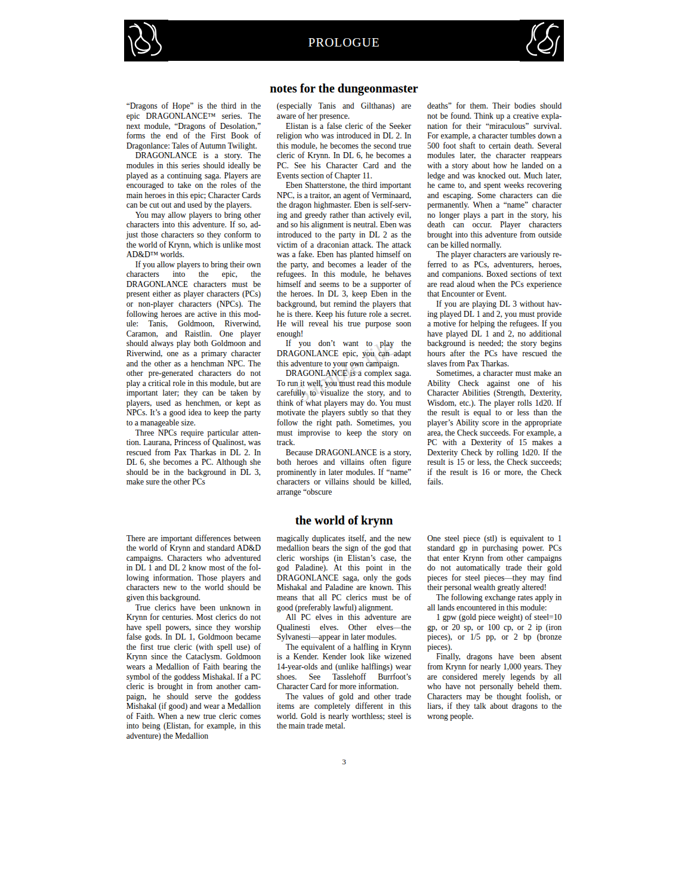Prologue
Sample file
notes for the dungeonmaster
“Dragons of Hope” is the third in the epic DRAGONLANCE™ series. The next module, “Dragons of Desolation,” forms the end of the First Book of Dragonlance: Tales of Autumn Twilight.
DRAGONLANCE is a story. The modules in this series should ideally be played as a continuing saga. Players are encouraged to take on the roles of the main heroes in this epic; Character Cards can be cut out and used by the players.
You may allow players to bring other characters into this adventure. If so, adjust those characters so they conform to the world of Krynn, which is unlike most AD&D™ worlds.
If you allow players to bring their own characters into the epic, the DRAGONLANCE characters must be present either as player characters (PCs) or non-player characters (NPCs). The following heroes are active in this module: Tanis, Goldmoon, Riverwind, Caramon, and Raistlin. One player should always play both Goldmoon and Riverwind, one as a primary character and the other as a henchman NPC. The other pre-generated characters do not play a critical role in this module, but are important later; they can be taken by players, used as henchmen, or kept as NPCs. It’s a good idea to keep the party to a manageable size.
Three NPCs require particular attention. Laurana, Princess of Qualinost, was rescued from Pax Tharkas in DL 2. In DL 6, she becomes a PC. Although she should be in the background in DL 3, make sure the other PCs
(especially Tanis and Gilthanas) are aware of her presence.
Elistan is a false cleric of the Seeker religion who was introduced in DL 2. In this module, he becomes the second true cleric of Krynn. In DL 6, he becomes a PC. See his Character Card and the Events section of Chapter 11.
Eben Shatterstone, the third important NPC, is a traitor, an agent of Verminaard, the dragon highmaster. Eben is self-serving and greedy rather than actively evil, and so his alignment is neutral. Eben was introduced to the party in DL 2 as the victim of a draconian attack. The attack was a fake. Eben has planted himself on the party, and becomes a leader of the refugees. In this module, he behaves himself and seems to be a supporter of the heroes. In DL 3, keep Eben in the background, but remind the players that he is there. Keep his future role a secret. He will reveal his true purpose soon enough!
If you don’t want to play the DRAGONLANCE epic, you can adapt this adventure to your own campaign.
DRAGONLANCE is a complex saga. To run it well, you must read this module carefully to visualize the story, and to think of what players may do. You must motivate the players subtly so that they follow the right path. Sometimes, you must improvise to keep the story on track.
Because DRAGONLANCE is a story, both heroes and villains often figure prominently in later modules. If “name” characters or villains should be killed, arrange “obscure
deaths” for them. Their bodies should not be found. Think up a creative explanation for their “miraculous” survival. For example, a character tumbles down a 500 foot shaft to certain death. Several modules later, the character reappears with a story about how he landed on a ledge and was knocked out. Much later, he came to, and spent weeks recovering and escaping. Some characters can die permanently. When a “name” character no longer plays a part in the story, his death can occur. Player characters brought into this adventure from outside can be killed normally.
The player characters are variously referred to as PCs, adventurers, heroes, and companions. Boxed sections of text are read aloud when the PCs experience that Encounter or Event.
If you are playing DL 3 without having played DL 1 and 2, you must provide a motive for helping the refugees. If you have played DL 1 and 2, no additional background is needed; the story begins hours after the PCs have rescued the slaves from Pax Tharkas.
Sometimes, a character must make an Ability Check against one of his Character Abilities (Strength, Dexterity, Wisdom, etc.). The player rolls 1d20. If the result is equal to or less than the player’s Ability score in the appropriate area, the Check succeeds. For example, a PC with a Dexterity of 15 makes a Dexterity Check by rolling 1d20. If the result is 15 or less, the Check succeeds; if the result is 16 or more, the Check fails.
the world of krynn
There are important differences between the world of Krynn and standard AD&D campaigns. Characters who adventured in DL 1 and DL 2 know most of the following information. Those players and characters new to the world should be given this background.
True clerics have been unknown in Krynn for centuries. Most clerics do not have spell powers, since they worship false gods. In DL 1, Goldmoon became the first true cleric (with spell use) of Krynn since the Cataclysm. Goldmoon wears a Medallion of Faith bearing the symbol of the goddess Mishakal. If a PC cleric is brought in from another campaign, he should serve the goddess Mishakal (if good) and wear a Medallion of Faith. When a new true cleric comes into being (Elistan, for example, in this adventure) the Medallion
magically duplicates itself, and the new medallion bears the sign of the god that cleric worships (in Elistan’s case, the god Paladine). At this point in the DRAGONLANCE saga, only the gods Mishakal and Paladine are known. This means that all PC clerics must be of good (preferably lawful) alignment.
All PC elves in this adventure are Qualinesti elves. Other elves—the Sylvanesti—appear in later modules.
The equivalent of a halfling in Krynn is a Kender. Kender look like wizened 14-year-olds and (unlike halflings) wear shoes. See Tasslehoff Burrfoot’s Character Card for more information.
The values of gold and other trade items are completely different in this world. Gold is nearly worthless; steel is the main trade metal.
One steel piece (stl) is equivalent to 1 standard gp in purchasing power. PCs that enter Krynn from other campaigns do not automatically trade their gold pieces for steel pieces—they may find their personal wealth greatly altered!
The following exchange rates apply in all lands encountered in this module:
1 gpw (gold piece weight) of steel=10 gp, or 20 sp, or 100 cp, or 2 ip (iron pieces), or 1/5 pp, or 2 bp (bronze pieces).
Finally, dragons have been absent from Krynn for nearly 1,000 years. They are considered merely legends by all who have not personally beheld them. Characters may be thought foolish, or liars, if they talk about dragons to the wrong people.
3